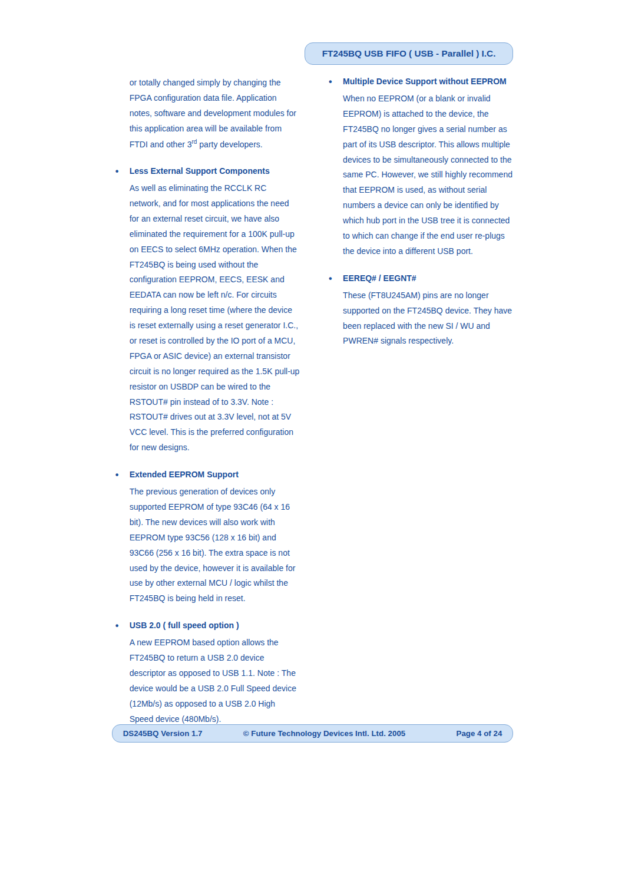FT245BQ USB FIFO ( USB - Parallel ) I.C.
or totally changed simply by changing the FPGA configuration data file. Application notes, software and development modules for this application area will be available from FTDI and other 3rd party developers.
Less External Support Components
As well as eliminating the RCCLK RC network, and for most applications the need for an external reset circuit, we have also eliminated the requirement for a 100K pull-up on EECS to select 6MHz operation. When the FT245BQ is being used without the configuration EEPROM, EECS, EESK and EEDATA can now be left n/c. For circuits requiring a long reset time (where the device is reset externally using a reset generator I.C., or reset is controlled by the IO port of a MCU, FPGA or ASIC device) an external transistor circuit is no longer required as the 1.5K pull-up resistor on USBDP can be wired to the RSTOUT# pin instead of to 3.3V. Note : RSTOUT# drives out at 3.3V level, not at 5V VCC level. This is the preferred configuration for new designs.
Extended EEPROM Support
The previous generation of devices only supported EEPROM of type 93C46 (64 x 16 bit). The new devices will also work with EEPROM type 93C56 (128 x 16 bit) and 93C66 (256 x 16 bit). The extra space is not used by the device, however it is available for use by other external MCU / logic whilst the FT245BQ is being held in reset.
USB 2.0 ( full speed option )
A new EEPROM based option allows the FT245BQ to return a USB 2.0 device descriptor as opposed to USB 1.1. Note : The device would be a USB 2.0 Full Speed device (12Mb/s) as opposed to a USB 2.0 High Speed device (480Mb/s).
Multiple Device Support without EEPROM
When no EEPROM (or a blank or invalid EEPROM) is attached to the device, the FT245BQ no longer gives a serial number as part of its USB descriptor. This allows multiple devices to be simultaneously connected to the same PC. However, we still highly recommend that EEPROM is used, as without serial numbers a device can only be identified by which hub port in the USB tree it is connected to which can change if the end user re-plugs the device into a different USB port.
EEREQ# / EEGNT#
These (FT8U245AM) pins are no longer supported on the FT245BQ device. They have been replaced with the new SI / WU and PWREN# signals respectively.
DS245BQ Version 1.7 © Future Technology Devices Intl. Ltd. 2005 Page 4 of 24